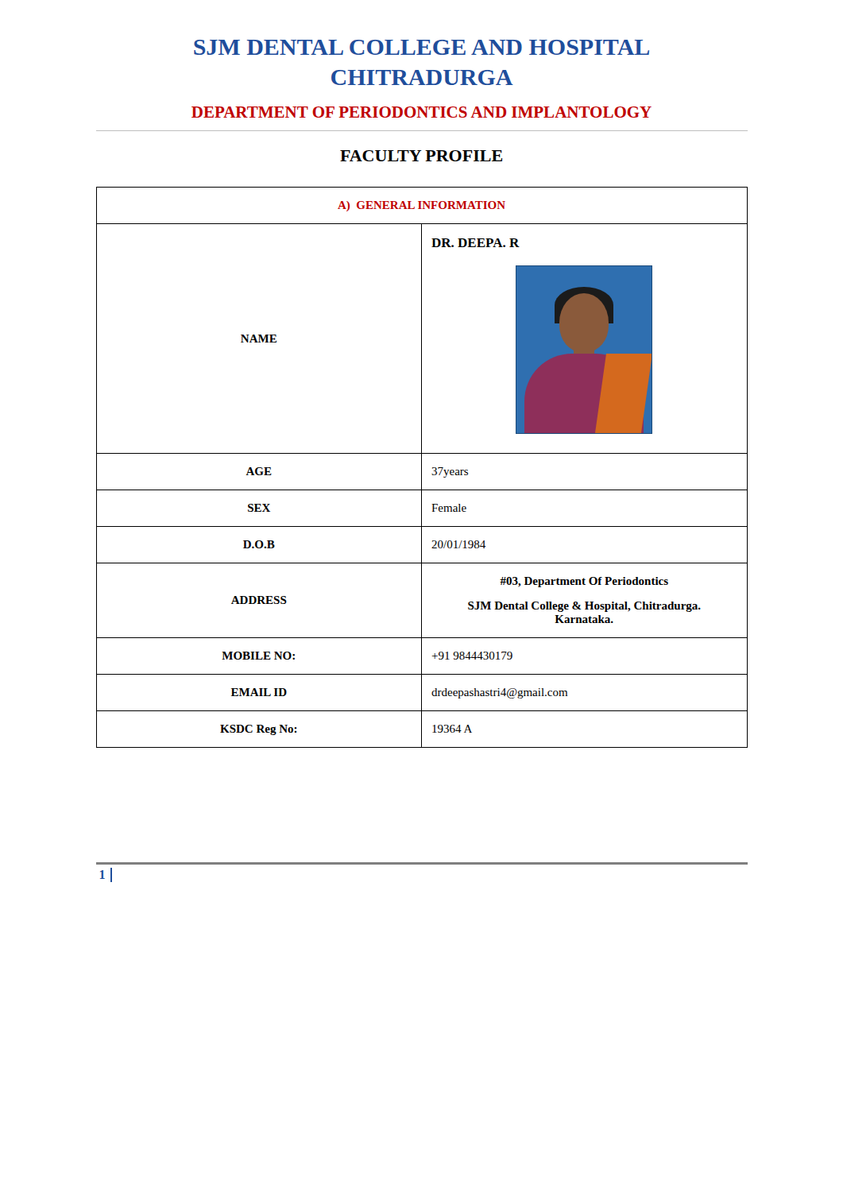SJM DENTAL COLLEGE AND HOSPITAL
CHITRADURGA
DEPARTMENT OF PERIODONTICS AND IMPLANTOLOGY
FACULTY PROFILE
| A) GENERAL INFORMATION |
| NAME | DR. DEEPA. R |
| AGE | 37years |
| SEX | Female |
| D.O.B | 20/01/1984 |
| ADDRESS | #03, Department Of Periodontics SJM Dental College & Hospital, Chitradurga. Karnataka. |
| MOBILE NO: | +91 9844430179 |
| EMAIL ID | drdeepashastri4@gmail.com |
| KSDC Reg No: | 19364 A |
1